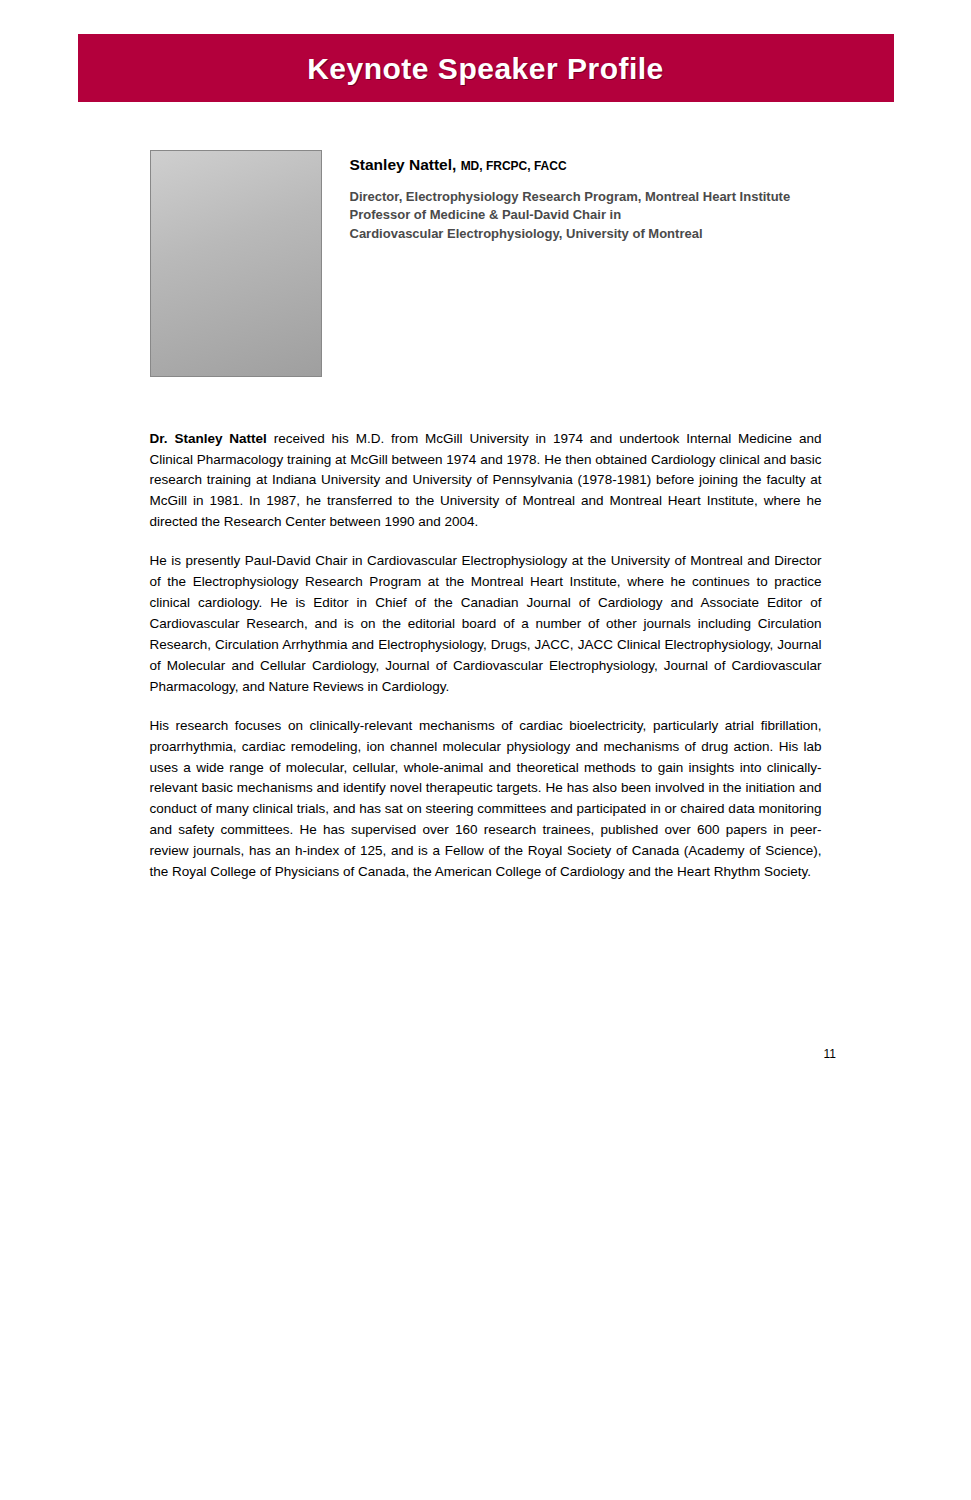Keynote Speaker Profile
Stanley Nattel, MD, FRCPC, FACC
Director, Electrophysiology Research Program, Montreal Heart Institute
Professor of Medicine & Paul-David Chair in
Cardiovascular Electrophysiology, University of Montreal
Dr. Stanley Nattel received his M.D. from McGill University in 1974 and undertook Internal Medicine and Clinical Pharmacology training at McGill between 1974 and 1978. He then obtained Cardiology clinical and basic research training at Indiana University and University of Pennsylvania (1978-1981) before joining the faculty at McGill in 1981. In 1987, he transferred to the University of Montreal and Montreal Heart Institute, where he directed the Research Center between 1990 and 2004.
He is presently Paul-David Chair in Cardiovascular Electrophysiology at the University of Montreal and Director of the Electrophysiology Research Program at the Montreal Heart Institute, where he continues to practice clinical cardiology. He is Editor in Chief of the Canadian Journal of Cardiology and Associate Editor of Cardiovascular Research, and is on the editorial board of a number of other journals including Circulation Research, Circulation Arrhythmia and Electrophysiology, Drugs, JACC, JACC Clinical Electrophysiology, Journal of Molecular and Cellular Cardiology, Journal of Cardiovascular Electrophysiology, Journal of Cardiovascular Pharmacology, and Nature Reviews in Cardiology.
His research focuses on clinically-relevant mechanisms of cardiac bioelectricity, particularly atrial fibrillation, proarrhythmia, cardiac remodeling, ion channel molecular physiology and mechanisms of drug action. His lab uses a wide range of molecular, cellular, whole-animal and theoretical methods to gain insights into clinically-relevant basic mechanisms and identify novel therapeutic targets. He has also been involved in the initiation and conduct of many clinical trials, and has sat on steering committees and participated in or chaired data monitoring and safety committees. He has supervised over 160 research trainees, published over 600 papers in peer-review journals, has an h-index of 125, and is a Fellow of the Royal Society of Canada (Academy of Science), the Royal College of Physicians of Canada, the American College of Cardiology and the Heart Rhythm Society.
11